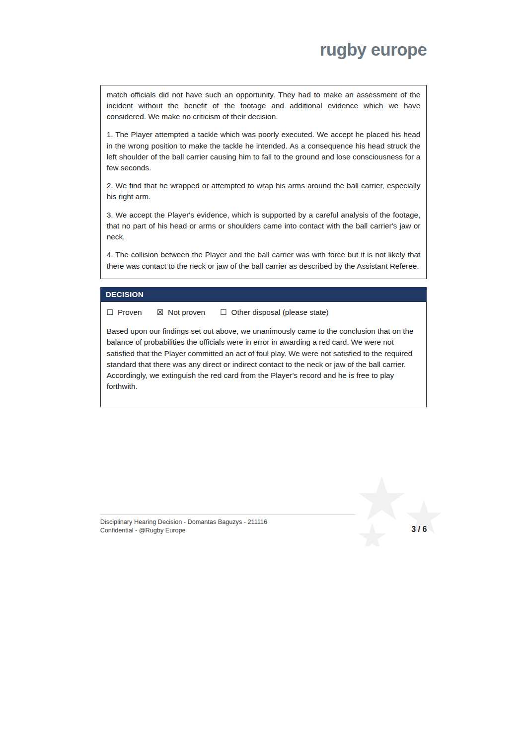rugby europe
match officials did not have such an opportunity. They had to make an assessment of the incident without the benefit of the footage and additional evidence which we have considered. We make no criticism of their decision.
1. The Player attempted a tackle which was poorly executed. We accept he placed his head in the wrong position to make the tackle he intended. As a consequence his head struck the left shoulder of the ball carrier causing him to fall to the ground and lose consciousness for a few seconds.
2. We find that he wrapped or attempted to wrap his arms around the ball carrier, especially his right arm.
3. We accept the Player's evidence, which is supported by a careful analysis of the footage, that no part of his head or arms or shoulders came into contact with the ball carrier's jaw or neck.
4. The collision between the Player and the ball carrier was with force but it is not likely that there was contact to the neck or jaw of the ball carrier as described by the Assistant Referee.
DECISION
☐ Proven ☒ Not proven ☐ Other disposal (please state)
Based upon our findings set out above, we unanimously came to the conclusion that on the balance of probabilities the officials were in error in awarding a red card. We were not satisfied that the Player committed an act of foul play. We were not satisfied to the required standard that there was any direct or indirect contact to the neck or jaw of the ball carrier. Accordingly, we extinguish the red card from the Player's record and he is free to play forthwith.
Disciplinary Hearing Decision - Domantas Baguzys - 211116
Confidential - @Rugby Europe
3 / 6